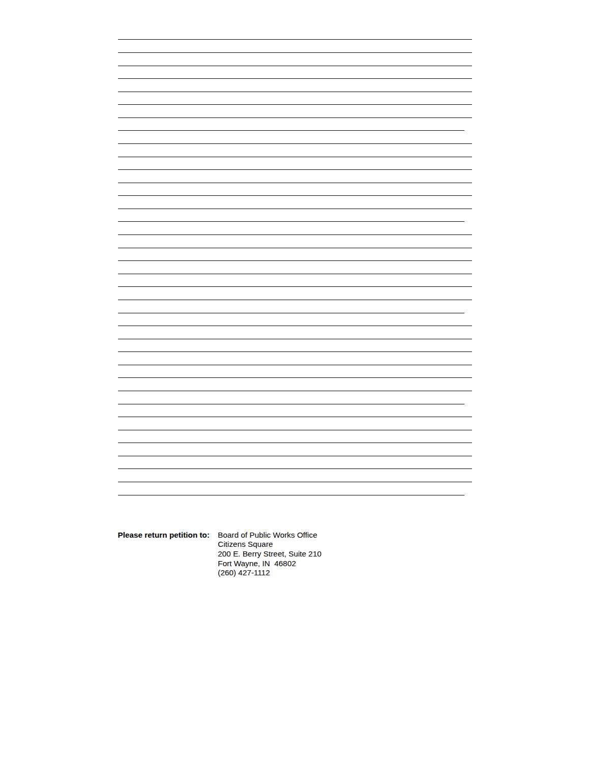Please return petition to:
Board of Public Works Office
Citizens Square
200 E. Berry Street, Suite 210
Fort Wayne, IN 46802
(260) 427-1112